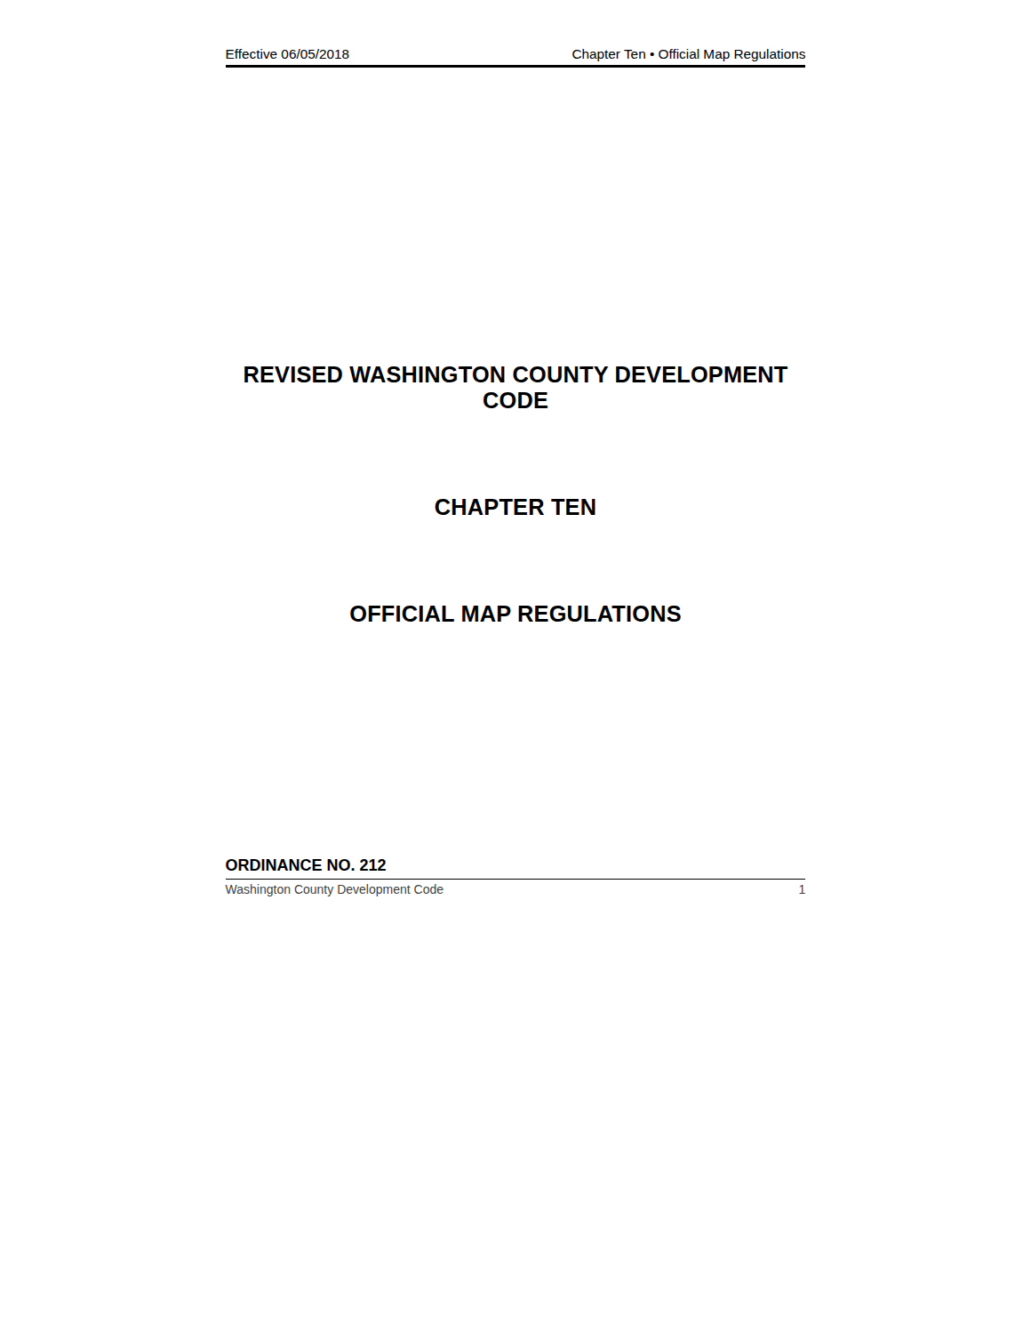Effective 06/05/2018
Chapter Ten • Official Map Regulations
REVISED WASHINGTON COUNTY DEVELOPMENT CODE
CHAPTER TEN
OFFICIAL MAP REGULATIONS
ORDINANCE NO. 212
Washington County Development Code
1